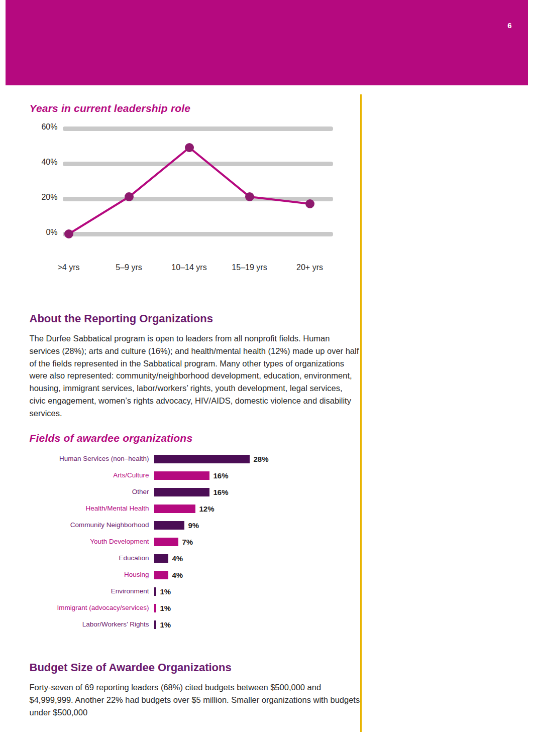6
Years in current leadership role
60%
40%
20%
0%
>4 yrs 5–9 yrs 10–14 yrs 15–19 yrs 20+ yrs
About the Reporting Organizations
The Durfee Sabbatical program is open to leaders from all nonprofit fields. Human services (28%); arts and culture (16%); and health/mental health (12%) made up over half of the fields represented in the Sabbatical program. Many other types of organizations were also represented: community/neighborhood development, education, environment, housing, immigrant services, labor/workers’ rights, youth development, legal services, civic engagement, women’s rights advocacy, HIV/AIDS, domestic violence and disability services.
Fields of awardee organizations
Human Services (non–health)
28%
Arts/Culture
16%
Other
16%
Health/Mental Health
12%
Community Neighborhood
9%
Youth Development
7%
Education
4%
Housing
4%
Environment
1%
Immigrant (advocacy/services)
1%
Labor/Workers’ Rights
1%
Budget Size of Awardee Organizations
Forty-seven of 69 reporting leaders (68%) cited budgets between $500,000 and $4,999,999. Another 22% had budgets over $5 million. Smaller organizations with budgets under $500,000